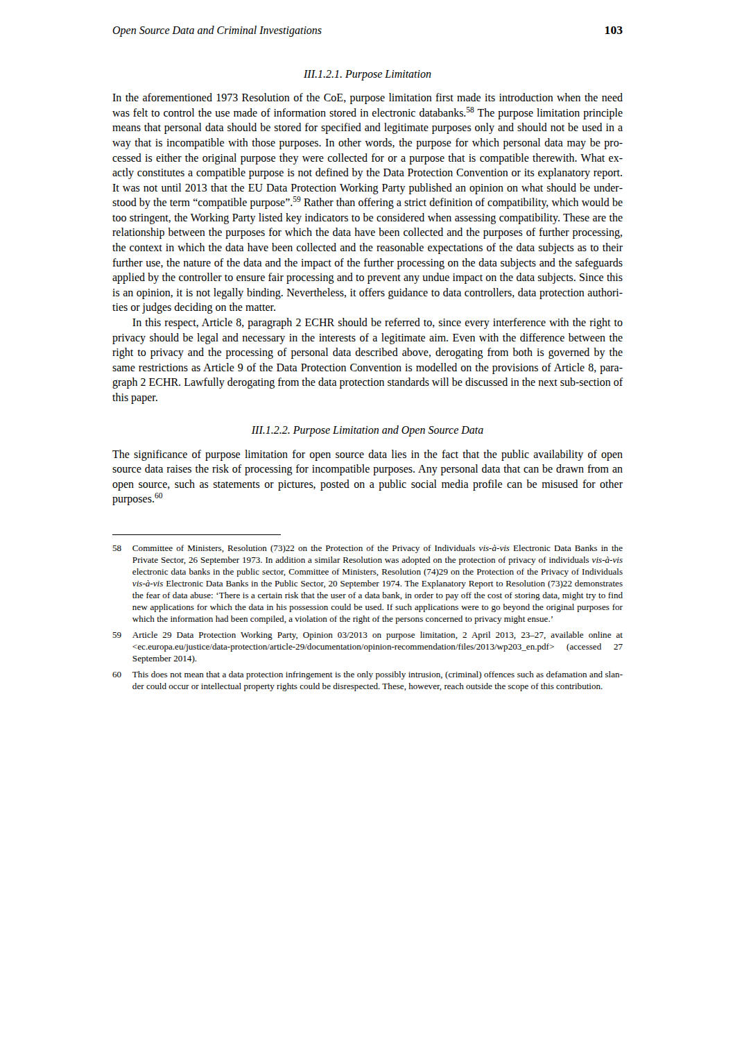Open Source Data and Criminal Investigations 103
III.1.2.1. Purpose Limitation
In the aforementioned 1973 Resolution of the CoE, purpose limitation first made its introduction when the need was felt to control the use made of information stored in electronic databanks.58 The purpose limitation principle means that personal data should be stored for specified and legitimate purposes only and should not be used in a way that is incompatible with those purposes. In other words, the purpose for which personal data may be processed is either the original purpose they were collected for or a purpose that is compatible therewith. What exactly constitutes a compatible purpose is not defined by the Data Protection Convention or its explanatory report. It was not until 2013 that the EU Data Protection Working Party published an opinion on what should be understood by the term “compatible purpose”.59 Rather than offering a strict definition of compatibility, which would be too stringent, the Working Party listed key indicators to be considered when assessing compatibility. These are the relationship between the purposes for which the data have been collected and the purposes of further processing, the context in which the data have been collected and the reasonable expectations of the data subjects as to their further use, the nature of the data and the impact of the further processing on the data subjects and the safeguards applied by the controller to ensure fair processing and to prevent any undue impact on the data subjects. Since this is an opinion, it is not legally binding. Nevertheless, it offers guidance to data controllers, data protection authorities or judges deciding on the matter.
In this respect, Article 8, paragraph 2 ECHR should be referred to, since every interference with the right to privacy should be legal and necessary in the interests of a legitimate aim. Even with the difference between the right to privacy and the processing of personal data described above, derogating from both is governed by the same restrictions as Article 9 of the Data Protection Convention is modelled on the provisions of Article 8, paragraph 2 ECHR. Lawfully derogating from the data protection standards will be discussed in the next sub-section of this paper.
III.1.2.2. Purpose Limitation and Open Source Data
The significance of purpose limitation for open source data lies in the fact that the public availability of open source data raises the risk of processing for incompatible purposes. Any personal data that can be drawn from an open source, such as statements or pictures, posted on a public social media profile can be misused for other purposes.60
58 Committee of Ministers, Resolution (73)22 on the Protection of the Privacy of Individuals vis-à-vis Electronic Data Banks in the Private Sector, 26 September 1973. In addition a similar Resolution was adopted on the protection of privacy of individuals vis-à-vis electronic data banks in the public sector, Committee of Ministers, Resolution (74)29 on the Protection of the Privacy of Individuals vis-à-vis Electronic Data Banks in the Public Sector, 20 September 1974. The Explanatory Report to Resolution (73)22 demonstrates the fear of data abuse: ‘There is a certain risk that the user of a data bank, in order to pay off the cost of storing data, might try to find new applications for which the data in his possession could be used. If such applications were to go beyond the original purposes for which the information had been compiled, a violation of the right of the persons concerned to privacy might ensue.’
59 Article 29 Data Protection Working Party, Opinion 03/2013 on purpose limitation, 2 April 2013, 23–27, available online at <ec.europa.eu/justice/data-protection/article-29/documentation/opinion-recommendation/files/2013/wp203_en.pdf> (accessed 27 September 2014).
60 This does not mean that a data protection infringement is the only possibly intrusion, (criminal) offences such as defamation and slander could occur or intellectual property rights could be disrespected. These, however, reach outside the scope of this contribution.